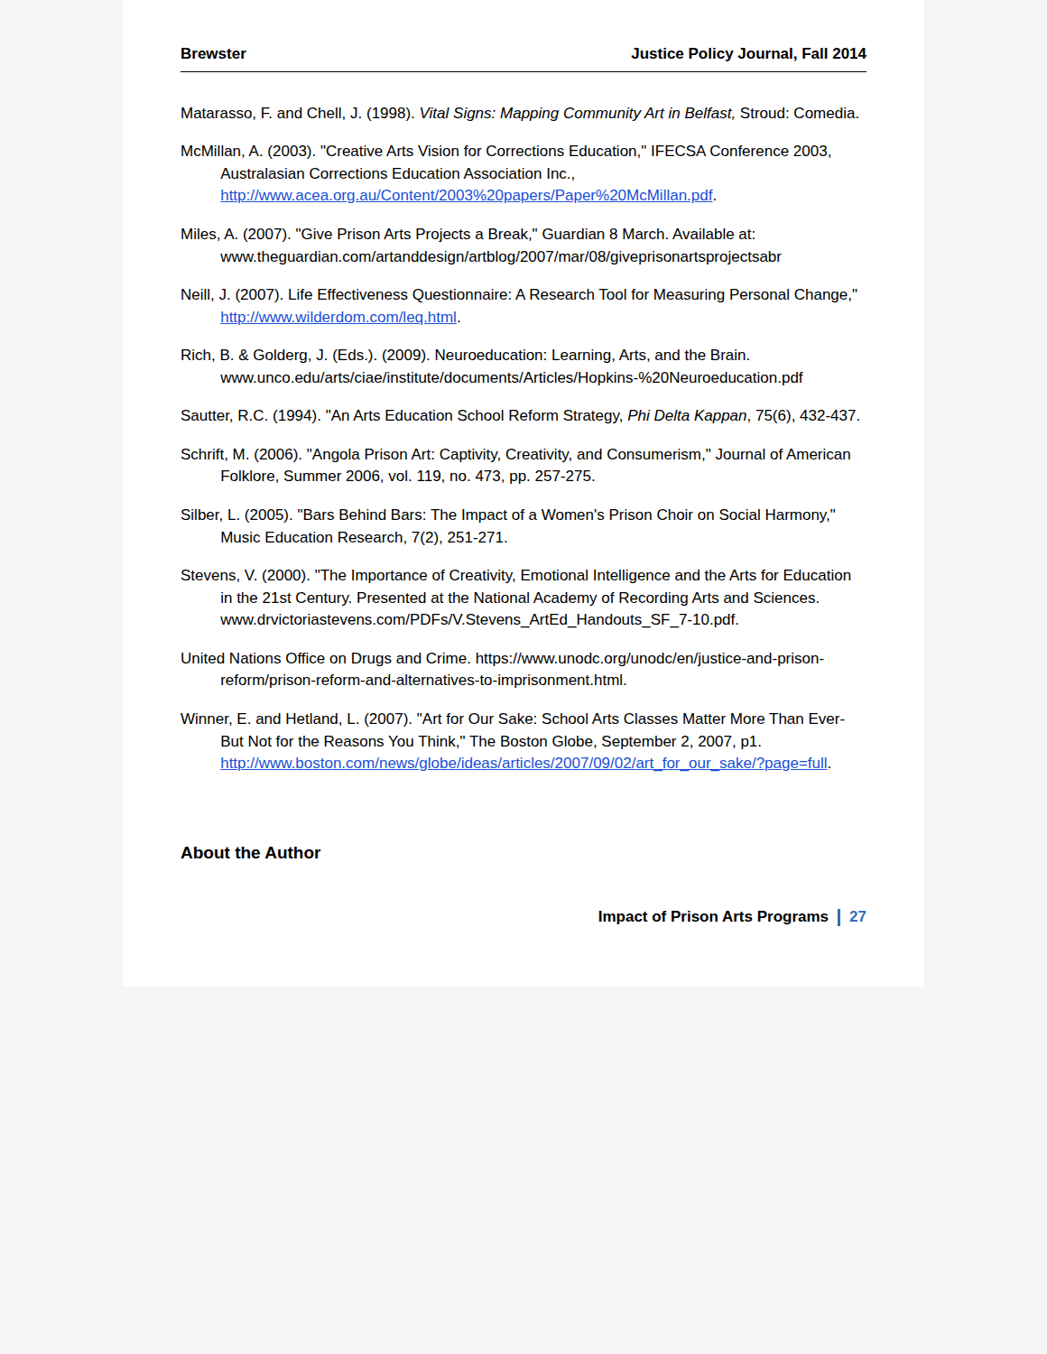Brewster Justice Policy Journal, Fall 2014
Matarasso, F. and Chell, J. (1998). Vital Signs: Mapping Community Art in Belfast, Stroud: Comedia.
McMillan, A. (2003). "Creative Arts Vision for Corrections Education," IFECSA Conference 2003, Australasian Corrections Education Association Inc., http://www.acea.org.au/Content/2003%20papers/Paper%20McMillan.pdf.
Miles, A. (2007). "Give Prison Arts Projects a Break," Guardian 8 March. Available at: www.theguardian.com/artanddesign/artblog/2007/mar/08/giveprisonartsprojectsabr
Neill, J. (2007). Life Effectiveness Questionnaire: A Research Tool for Measuring Personal Change," http://www.wilderdom.com/leq.html.
Rich, B. & Golderg, J. (Eds.). (2009). Neuroeducation: Learning, Arts, and the Brain. www.unco.edu/arts/ciae/institute/documents/Articles/Hopkins-%20Neuroeducation.pdf
Sautter, R.C. (1994). "An Arts Education School Reform Strategy, Phi Delta Kappan, 75(6), 432-437.
Schrift, M. (2006). "Angola Prison Art: Captivity, Creativity, and Consumerism," Journal of American Folklore, Summer 2006, vol. 119, no. 473, pp. 257-275.
Silber, L. (2005). "Bars Behind Bars: The Impact of a Women's Prison Choir on Social Harmony," Music Education Research, 7(2), 251-271.
Stevens, V. (2000). "The Importance of Creativity, Emotional Intelligence and the Arts for Education in the 21st Century. Presented at the National Academy of Recording Arts and Sciences. www.drvictoriastevens.com/PDFs/V.Stevens_ArtEd_Handouts_SF_7-10.pdf.
United Nations Office on Drugs and Crime. https://www.unodc.org/unodc/en/justice-and-prison-reform/prison-reform-and-alternatives-to-imprisonment.html.
Winner, E. and Hetland, L. (2007). "Art for Our Sake: School Arts Classes Matter More Than Ever-But Not for the Reasons You Think," The Boston Globe, September 2, 2007, p1. http://www.boston.com/news/globe/ideas/articles/2007/09/02/art_for_our_sake/?page=full.
About the Author
Impact of Prison Arts Programs 27